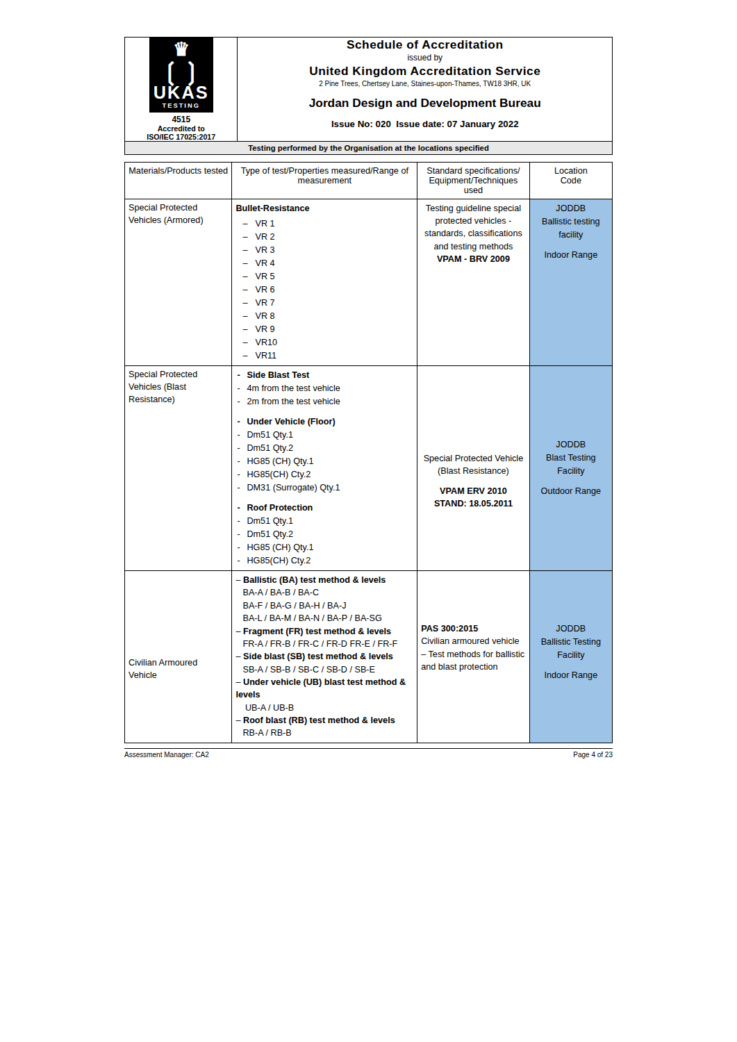| ♛ ❲❳ UKAS TESTING 4515 Accredited to ISO/IEC 17025:2017 | Schedule of Accreditation issued by United Kingdom Accreditation Service 2 Pine Trees, Chertsey Lane, Staines-upon-Thames, TW18 3HR, UK Jordan Design and Development Bureau Issue No: 020 Issue date: 07 January 2022 |
Testing performed by the Organisation at the locations specified
| Materials/Products tested | Type of test/Properties measured/Range of measurement | Standard specifications/ Equipment/Techniques used | Location Code |
| --- | --- | --- | --- |
| Special Protected Vehicles (Armored) | Bullet-Resistance VR 1 VR 2 VR 3 VR 4 VR 5 VR 6 VR 7 VR 8 VR 9 VR10 VR11 | Testing guideline special protected vehicles - standards, classifications and testing methods VPAM - BRV 2009 | JODDB Ballistic testing facility Indoor Range |
| Special Protected Vehicles (Blast Resistance) | Side Blast Test 4m from the test vehicle 2m from the test vehicle Under Vehicle (Floor) Dm51 Qty.1 Dm51 Qty.2 HG85 (CH) Qty.1 HG85(CH) Cty.2 DM31 (Surrogate) Qty.1 Roof Protection Dm51 Qty.1 Dm51 Qty.2 HG85 (CH) Qty.1 HG85(CH) Cty.2 | Special Protected Vehicle (Blast Resistance) VPAM ERV 2010 STAND: 18.05.2011 | JODDB Blast Testing Facility Outdoor Range |
| Civilian Armoured Vehicle | – Ballistic (BA) test method & levels BA-A / BA-B / BA-C BA-F / BA-G / BA-H / BA-J BA-L / BA-M / BA-N / BA-P / BA-SG – Fragment (FR) test method & levels FR-A / FR-B / FR-C / FR-D FR-E / FR-F – Side blast (SB) test method & levels SB-A / SB-B / SB-C / SB-D / SB-E – Under vehicle (UB) blast test method & levels UB-A / UB-B – Roof blast (RB) test method & levels RB-A / RB-B | PAS 300:2015 Civilian armoured vehicle – Test methods for ballistic and blast protection | JODDB Ballistic Testing Facility Indoor Range |
Assessment Manager: CA2 Page 4 of 23